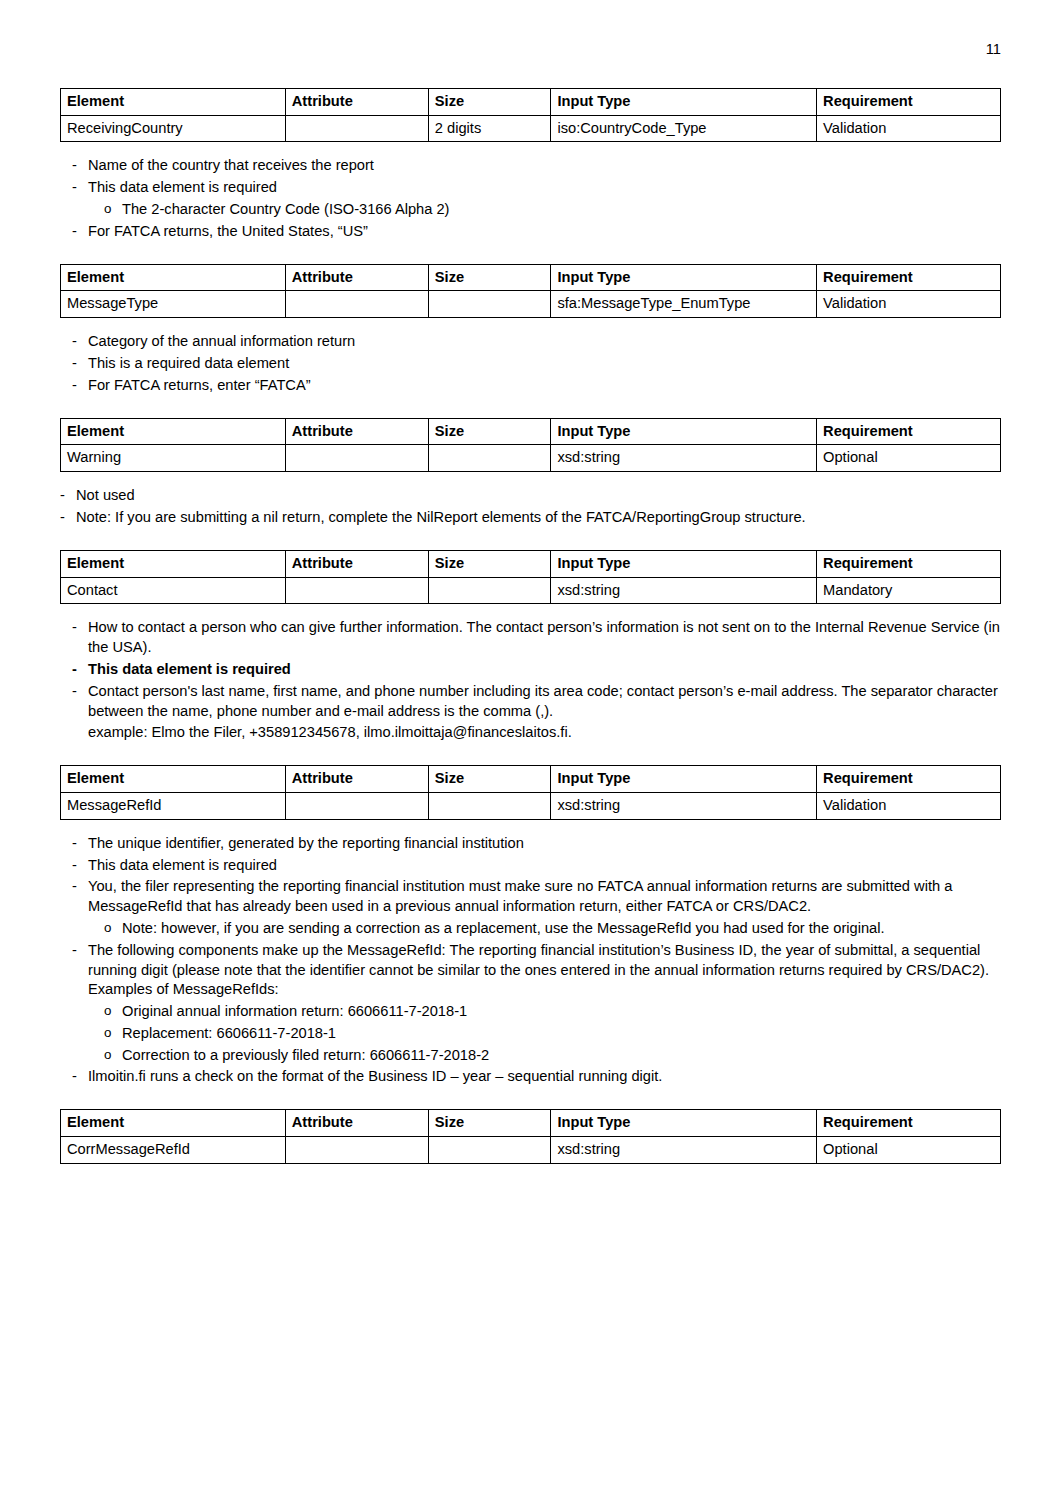11
| Element | Attribute | Size | Input Type | Requirement |
| --- | --- | --- | --- | --- |
| ReceivingCountry | | 2 digits | iso:CountryCode_Type | Validation |
Name of the country that receives the report
This data element is required
The 2-character Country Code (ISO-3166 Alpha 2)
For FATCA returns, the United States, “US”
| Element | Attribute | Size | Input Type | Requirement |
| --- | --- | --- | --- | --- |
| MessageType | | | sfa:MessageType_EnumType | Validation |
Category of the annual information return
This is a required data element
For FATCA returns, enter “FATCA”
| Element | Attribute | Size | Input Type | Requirement |
| --- | --- | --- | --- | --- |
| Warning | | | xsd:string | Optional |
Not used
Note: If you are submitting a nil return, complete the NilReport elements of the FATCA/ReportingGroup structure.
| Element | Attribute | Size | Input Type | Requirement |
| --- | --- | --- | --- | --- |
| Contact | | | xsd:string | Mandatory |
How to contact a person who can give further information. The contact person’s information is not sent on to the Internal Revenue Service (in the USA).
This data element is required
Contact person's last name, first name, and phone number including its area code; contact person’s e-mail address. The separator character between the name, phone number and e-mail address is the comma (,). example: Elmo the Filer, +358912345678, ilmo.ilmoittaja@financeslaitos.fi.
| Element | Attribute | Size | Input Type | Requirement |
| --- | --- | --- | --- | --- |
| MessageRefId | | | xsd:string | Validation |
The unique identifier, generated by the reporting financial institution
This data element is required
You, the filer representing the reporting financial institution must make sure no FATCA annual information returns are submitted with a MessageRefId that has already been used in a previous annual information return, either FATCA or CRS/DAC2.
Note: however, if you are sending a correction as a replacement, use the MessageRefId you had used for the original.
The following components make up the MessageRefId: The reporting financial institution’s Business ID, the year of submittal, a sequential running digit (please note that the identifier cannot be similar to the ones entered in the annual information returns required by CRS/DAC2). Examples of MessageRefIds:
Original annual information return: 6606611-7-2018-1
Replacement: 6606611-7-2018-1
Correction to a previously filed return: 6606611-7-2018-2
Ilmoitin.fi runs a check on the format of the Business ID – year – sequential running digit.
| Element | Attribute | Size | Input Type | Requirement |
| --- | --- | --- | --- | --- |
| CorrMessageRefId | | | xsd:string | Optional |